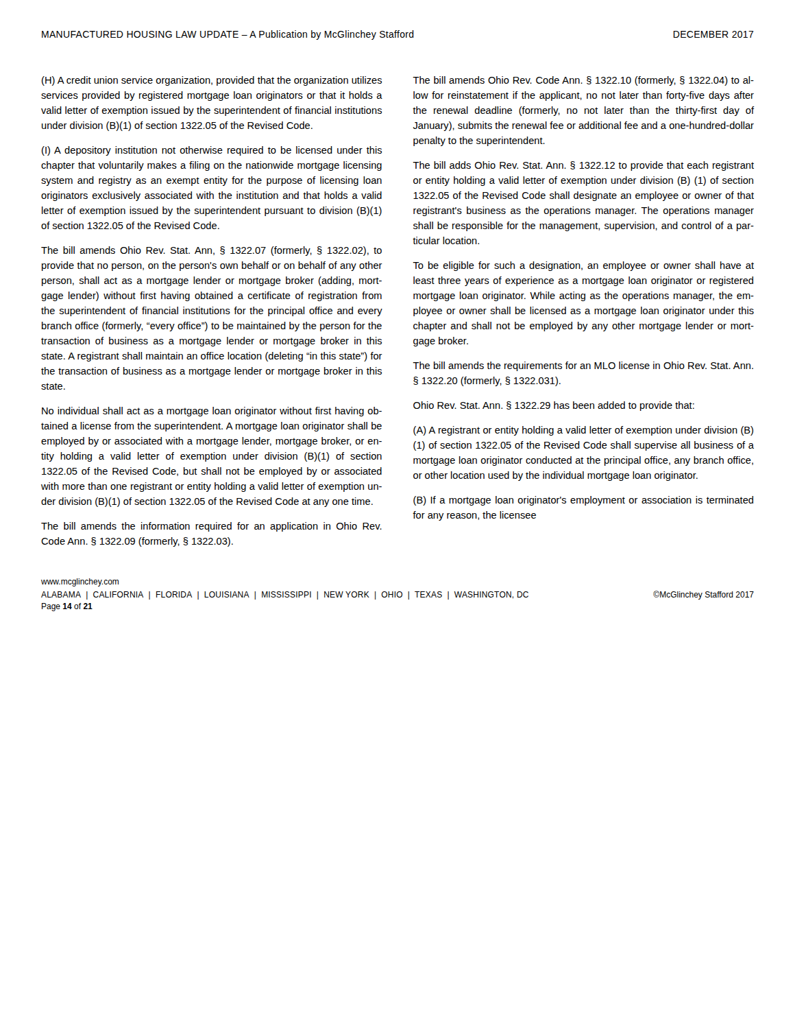MANUFACTURED HOUSING LAW UPDATE – A Publication by McGlinchey Stafford
DECEMBER 2017
(H) A credit union service organization, provided that the organization utilizes services provided by registered mortgage loan originators or that it holds a valid letter of exemption issued by the superintendent of financial institutions under division (B)(1) of section 1322.05 of the Revised Code.
(I) A depository institution not otherwise required to be licensed under this chapter that voluntarily makes a filing on the nationwide mortgage licensing system and registry as an exempt entity for the purpose of licensing loan originators exclusively associated with the institution and that holds a valid letter of exemption issued by the superintendent pursuant to division (B)(1) of section 1322.05 of the Revised Code.
The bill amends Ohio Rev. Stat. Ann, § 1322.07 (formerly, § 1322.02), to provide that no person, on the person's own behalf or on behalf of any other person, shall act as a mortgage lender or mortgage broker (adding, mortgage lender) without first having obtained a certificate of registration from the superintendent of financial institutions for the principal office and every branch office (formerly, “every office”) to be maintained by the person for the transaction of business as a mortgage lender or mortgage broker in this state. A registrant shall maintain an office location (deleting “in this state”) for the transaction of business as a mortgage lender or mortgage broker in this state.
No individual shall act as a mortgage loan originator without first having obtained a license from the superintendent. A mortgage loan originator shall be employed by or associated with a mortgage lender, mortgage broker, or entity holding a valid letter of exemption under division (B)(1) of section 1322.05 of the Revised Code, but shall not be employed by or associated with more than one registrant or entity holding a valid letter of exemption under division (B)(1) of section 1322.05 of the Revised Code at any one time.
The bill amends the information required for an application in Ohio Rev. Code Ann. § 1322.09 (formerly, § 1322.03).
The bill amends Ohio Rev. Code Ann. § 1322.10 (formerly, § 1322.04) to allow for reinstatement if the applicant, no not later than forty-five days after the renewal deadline (formerly, no not later than the thirty-first day of January), submits the renewal fee or additional fee and a one-hundred-dollar penalty to the superintendent.
The bill adds Ohio Rev. Stat. Ann. § 1322.12 to provide that each registrant or entity holding a valid letter of exemption under division (B) (1) of section 1322.05 of the Revised Code shall designate an employee or owner of that registrant's business as the operations manager. The operations manager shall be responsible for the management, supervision, and control of a particular location.
To be eligible for such a designation, an employee or owner shall have at least three years of experience as a mortgage loan originator or registered mortgage loan originator. While acting as the operations manager, the employee or owner shall be licensed as a mortgage loan originator under this chapter and shall not be employed by any other mortgage lender or mortgage broker.
The bill amends the requirements for an MLO license in Ohio Rev. Stat. Ann. § 1322.20 (formerly, § 1322.031).
Ohio Rev. Stat. Ann. § 1322.29 has been added to provide that:
(A) A registrant or entity holding a valid letter of exemption under division (B) (1) of section 1322.05 of the Revised Code shall supervise all business of a mortgage loan originator conducted at the principal office, any branch office, or other location used by the individual mortgage loan originator.
(B) If a mortgage loan originator's employment or association is terminated for any reason, the licensee
www.mcglinchey.com
ALABAMA | CALIFORNIA | FLORIDA | LOUISIANA | MISSISSIPPI | NEW YORK | OHIO | TEXAS | WASHINGTON, DC
©McGlinchey Stafford 2017
Page 14 of 21